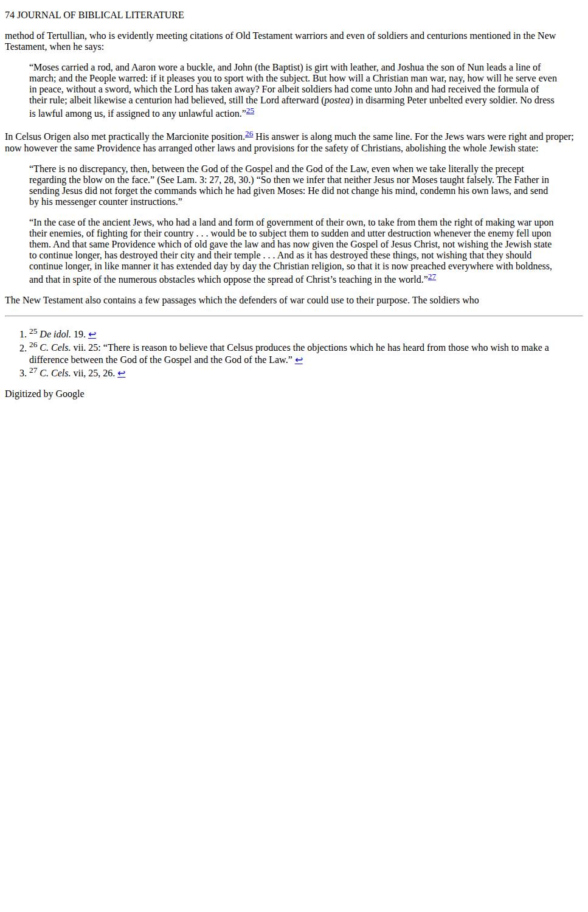74 JOURNAL OF BIBLICAL LITERATURE
method of Tertullian, who is evidently meeting citations of Old Testament warriors and even of soldiers and centurions mentioned in the New Testament, when he says:
“Moses carried a rod, and Aaron wore a buckle, and John (the Baptist) is girt with leather, and Joshua the son of Nun leads a line of march; and the People warred: if it pleases you to sport with the subject. But how will a Christian man war, nay, how will he serve even in peace, without a sword, which the Lord has taken away? For albeit soldiers had come unto John and had received the formula of their rule; albeit likewise a centurion had believed, still the Lord afterward (postea) in disarming Peter unbelted every soldier. No dress is lawful among us, if assigned to any unlawful action.”25
In Celsus Origen also met practically the Marcionite position.26 His answer is along much the same line. For the Jews wars were right and proper; now however the same Providence has arranged other laws and provisions for the safety of Christians, abolishing the whole Jewish state:
“There is no discrepancy, then, between the God of the Gospel and the God of the Law, even when we take literally the precept regarding the blow on the face.” (See Lam. 3: 27, 28, 30.) “So then we infer that neither Jesus nor Moses taught falsely. The Father in sending Jesus did not forget the commands which he had given Moses: He did not change his mind, condemn his own laws, and send by his messenger counter instructions.”
“In the case of the ancient Jews, who had a land and form of government of their own, to take from them the right of making war upon their enemies, of fighting for their country . . . would be to subject them to sudden and utter destruction whenever the enemy fell upon them. And that same Providence which of old gave the law and has now given the Gospel of Jesus Christ, not wishing the Jewish state to continue longer, has destroyed their city and their temple . . . And as it has destroyed these things, not wishing that they should continue longer, in like manner it has extended day by day the Christian religion, so that it is now preached everywhere with boldness, and that in spite of the numerous obstacles which oppose the spread of Christ’s teaching in the world.”27
The New Testament also contains a few passages which the defenders of war could use to their purpose. The soldiers who
25 De idol. 19. ↩
26 C. Cels. vii. 25: “There is reason to believe that Celsus produces the objections which he has heard from those who wish to make a difference between the God of the Gospel and the God of the Law.” ↩
27 C. Cels. vii, 25, 26. ↩
Digitized by Google